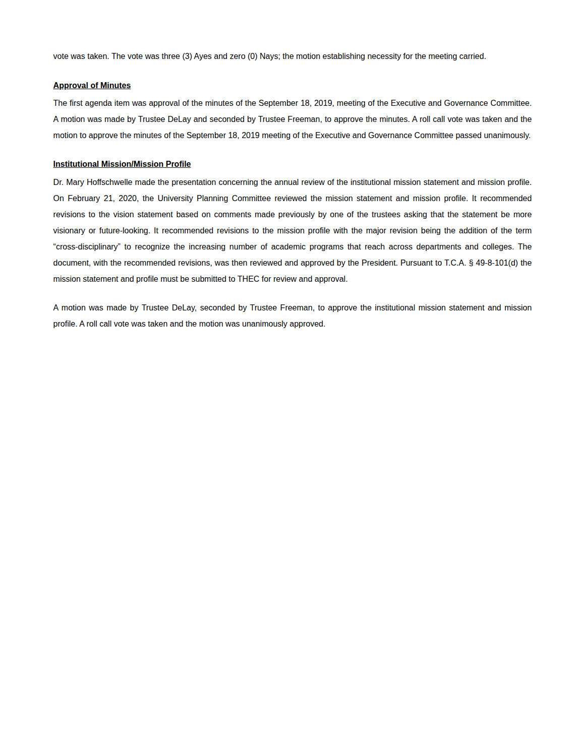vote was taken. The vote was three (3) Ayes and zero (0) Nays; the motion establishing necessity for the meeting carried.
Approval of Minutes
The first agenda item was approval of the minutes of the September 18, 2019, meeting of the Executive and Governance Committee. A motion was made by Trustee DeLay and seconded by Trustee Freeman, to approve the minutes. A roll call vote was taken and the motion to approve the minutes of the September 18, 2019 meeting of the Executive and Governance Committee passed unanimously.
Institutional Mission/Mission Profile
Dr. Mary Hoffschwelle made the presentation concerning the annual review of the institutional mission statement and mission profile. On February 21, 2020, the University Planning Committee reviewed the mission statement and mission profile. It recommended revisions to the vision statement based on comments made previously by one of the trustees asking that the statement be more visionary or future-looking. It recommended revisions to the mission profile with the major revision being the addition of the term “cross-disciplinary” to recognize the increasing number of academic programs that reach across departments and colleges. The document, with the recommended revisions, was then reviewed and approved by the President. Pursuant to T.C.A. § 49-8-101(d) the mission statement and profile must be submitted to THEC for review and approval.
A motion was made by Trustee DeLay, seconded by Trustee Freeman, to approve the institutional mission statement and mission profile. A roll call vote was taken and the motion was unanimously approved.